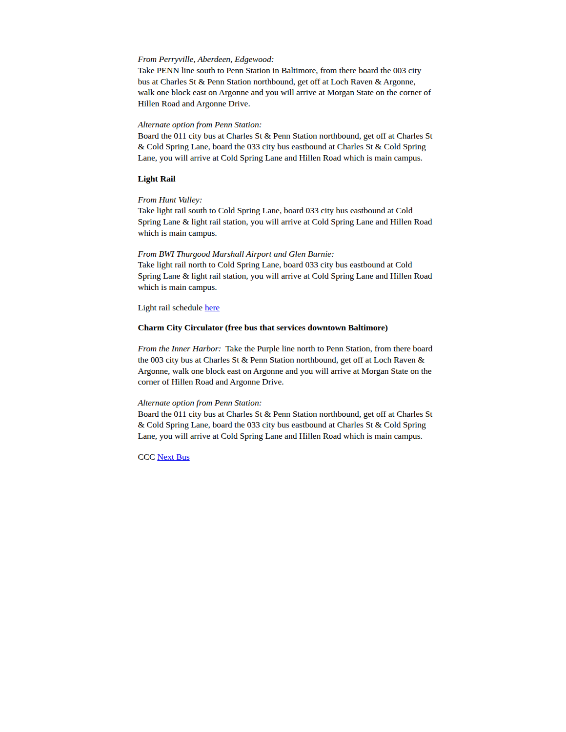From Perryville, Aberdeen, Edgewood:
Take PENN line south to Penn Station in Baltimore, from there board the 003 city bus at Charles St & Penn Station northbound, get off at Loch Raven & Argonne, walk one block east on Argonne and you will arrive at Morgan State on the corner of Hillen Road and Argonne Drive.
Alternate option from Penn Station:
Board the 011 city bus at Charles St & Penn Station northbound, get off at Charles St & Cold Spring Lane, board the 033 city bus eastbound at Charles St & Cold Spring Lane, you will arrive at Cold Spring Lane and Hillen Road which is main campus.
Light Rail
From Hunt Valley:
Take light rail south to Cold Spring Lane, board 033 city bus eastbound at Cold Spring Lane & light rail station, you will arrive at Cold Spring Lane and Hillen Road which is main campus.
From BWI Thurgood Marshall Airport and Glen Burnie:
Take light rail north to Cold Spring Lane, board 033 city bus eastbound at Cold Spring Lane & light rail station, you will arrive at Cold Spring Lane and Hillen Road which is main campus.
Light rail schedule here
Charm City Circulator (free bus that services downtown Baltimore)
From the Inner Harbor: Take the Purple line north to Penn Station, from there board the 003 city bus at Charles St & Penn Station northbound, get off at Loch Raven & Argonne, walk one block east on Argonne and you will arrive at Morgan State on the corner of Hillen Road and Argonne Drive.
Alternate option from Penn Station:
Board the 011 city bus at Charles St & Penn Station northbound, get off at Charles St & Cold Spring Lane, board the 033 city bus eastbound at Charles St & Cold Spring Lane, you will arrive at Cold Spring Lane and Hillen Road which is main campus.
CCC Next Bus